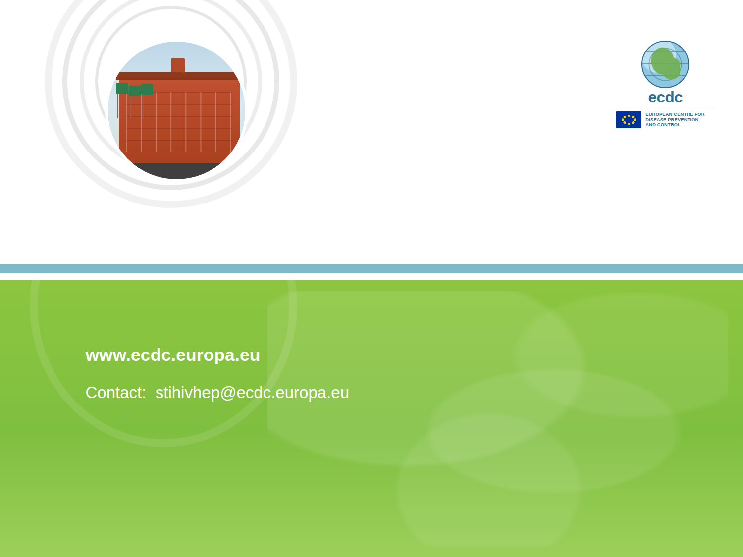www.ecdc.europa.eu
Contact: stihivhep@ecdc.europa.eu
ecdc
European Centre for
Disease Prevention
and Control